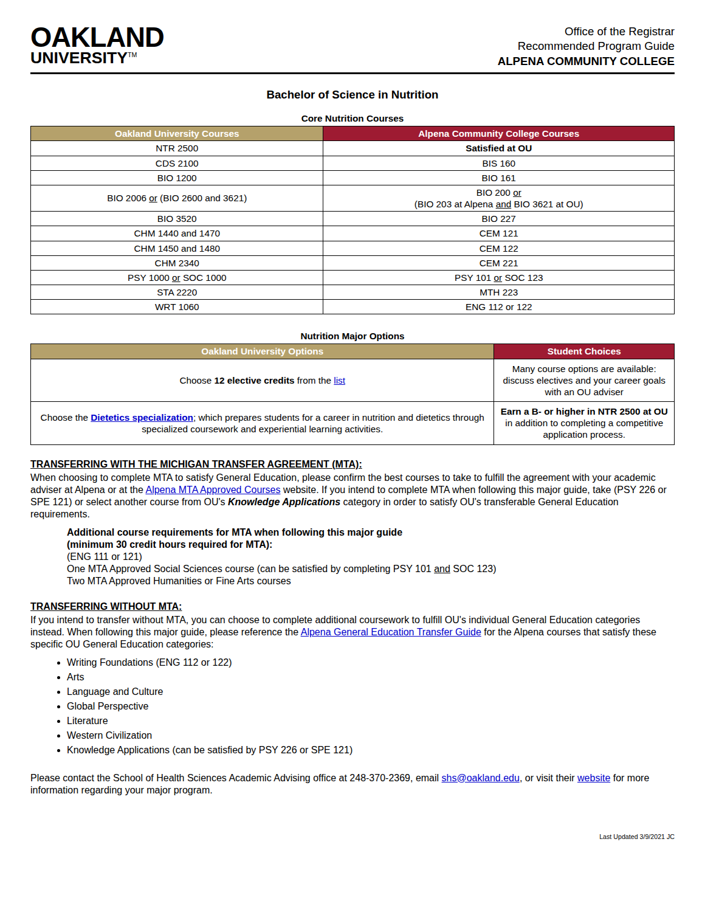OAKLAND UNIVERSITYTM
Office of the Registrar
Recommended Program Guide
ALPENA COMMUNITY COLLEGE
Bachelor of Science in Nutrition
Core Nutrition Courses
| Oakland University Courses | Alpena Community College Courses |
| --- | --- |
| NTR 2500 | Satisfied at OU |
| CDS 2100 | BIS 160 |
| BIO 1200 | BIO 161 |
| BIO 2006 or (BIO 2600 and 3621) | BIO 200 or (BIO 203 at Alpena and BIO 3621 at OU) |
| BIO 3520 | BIO 227 |
| CHM 1440 and 1470 | CEM 121 |
| CHM 1450 and 1480 | CEM 122 |
| CHM 2340 | CEM 221 |
| PSY 1000 or SOC 1000 | PSY 101 or SOC 123 |
| STA 2220 | MTH 223 |
| WRT 1060 | ENG 112 or 122 |
Nutrition Major Options
| Oakland University Options | Student Choices |
| --- | --- |
| Choose 12 elective credits from the list | Many course options are available: discuss electives and your career goals with an OU adviser |
| Choose the Dietetics specialization ; which prepares students for a career in nutrition and dietetics through specialized coursework and experiential learning activities. | Earn a B- or higher in NTR 2500 at OU in addition to completing a competitive application process. |
TRANSFERRING WITH THE MICHIGAN TRANSFER AGREEMENT (MTA):
When choosing to complete MTA to satisfy General Education, please confirm the best courses to take to fulfill the agreement with your academic adviser at Alpena or at the Alpena MTA Approved Courses website. If you intend to complete MTA when following this major guide, take (PSY 226 or SPE 121) or select another course from OU's Knowledge Applications category in order to satisfy OU's transferable General Education requirements.
Additional course requirements for MTA when following this major guide
(minimum 30 credit hours required for MTA):
(ENG 111 or 121)
One MTA Approved Social Sciences course (can be satisfied by completing PSY 101 and SOC 123)
Two MTA Approved Humanities or Fine Arts courses
TRANSFERRING WITHOUT MTA:
If you intend to transfer without MTA, you can choose to complete additional coursework to fulfill OU's individual General Education categories instead. When following this major guide, please reference the Alpena General Education Transfer Guide for the Alpena courses that satisfy these specific OU General Education categories:
Writing Foundations (ENG 112 or 122)
Arts
Language and Culture
Global Perspective
Literature
Western Civilization
Knowledge Applications (can be satisfied by PSY 226 or SPE 121)
Please contact the School of Health Sciences Academic Advising office at 248-370-2369, email shs@oakland.edu, or visit their website for more information regarding your major program.
Last Updated 3/9/2021 JC